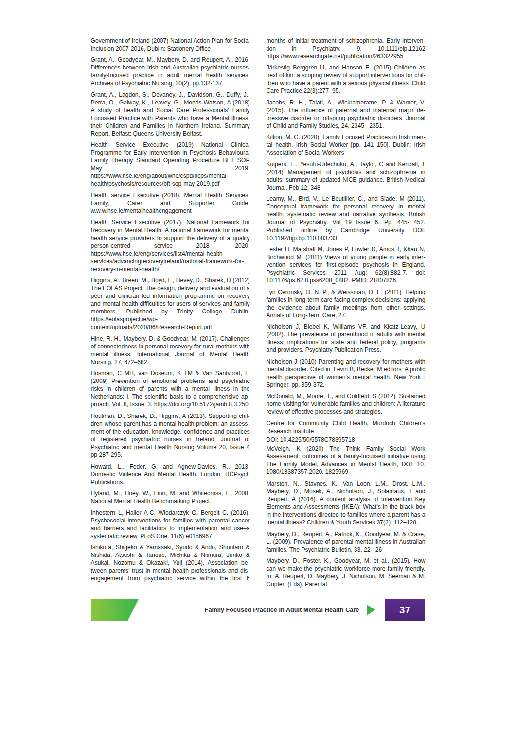Government of Ireland (2007) National Action Plan for Social Inclusion 2007-2016, Dublin: Stationery Office
Grant, A., Goodyear, M., Maybery, D. and Reupert, A., 2016. Differences between Irish and Australian psychiatric nurses' family-focused practice in adult mental health services. Archives of Psychiatric Nursing, 30(2), pp.132-137.
Grant, A., Lagdon, S., Devaney, J., Davidson, G., Duffy, J., Perra, O., Galway, K., Leavey, G., Monds-Watson, A (2018) A study of health and Social Care Professionals' Family Focussed Practice with Parents who have a Mental Illness, their Children and Families in Northern Ireland. Summary Report. Belfast: Queens University Belfast.
Health Service Executive (2019) National Clinical Programme for Early Intervention in Psychosis Behavioural Family Therapy Standard Operating Procedure BFT SOP May 2019. https://www.hse.ie/eng/about/who/cspd/ncps/mental-health/psychosis/resources/bft-sop-may-2019.pdf
Health service Executive (2018). Mental Health Services: Family, Carer and Supporter Guide. w.w.w.hse.ie/mentalhealthengagement
Health Service Executive (2017). National framework for Recovery in Mental Health: A national framework for mental health service providers to support the delivery of a quality person-centred service 2018 -2020. https://www.hse.ie/eng/services/list4/mental-health-services/advancingrecoveryireland/national-framework-for-recovery-in-mental-health/:
Higgins, A., Breen, M., Boyd, F., Hevey, D., Sharek, D (2012) The EOLAS Project: The design, delivery and evaluation of a peer and clinician led information programme on recovery and mental health difficulties for users of services and family members. Published by Trinity College Dublin. https://eolasproject.ie/wp-content/uploads/2020/06/Research-Report.pdf
Hine, R. H., Maybery, D. & Goodyear, M. (2017). Challenges of connectedness in personal recovery for rural mothers with mental illness. International Journal of Mental Health Nursing, 27, 672–682.
Hosman, C MH, van Doseum, K TM & Van Santvoort, F. (2009) Prevention of emotional problems and psychiatric risks in children of parents with a mental illness in the Netherlands: I. The scientific basis to a comprehensive approach. Vol. 8, Issue. 3. https://doi.org/10.5172/jamh.8.3.250
Houlihan, D., Sharek, D., Higgins, A (2013). Supporting children whose parent has a mental health problem: an assessment of the education, knowledge, confidence and practices of registered psychiatric nurses in Ireland. Journal of Psychiatric and mental Health Nursing Volume 20, Issue 4 pp 287-295.
Howard, L., Feder, G. and Agnew-Davies, R., 2013. Domestic Violence And Mental Health. London: RCPsych Publications.
Hyland, M., Hoey, W., Finn, M. and Whitecross, F., 2008. National Mental Health Benchmarking Project.
Inhestern L, Haller A-C, Wlodarczyk O, Bergelt C. (2016). Psychosocial interventions for families with parental cancer and barriers and facilitators to implementation and use–a systematic review. PLoS One. 11(6):e0156967.
Ishikura, Shigeko & Yamasaki, Syudo & Ando, Shuntaro & Nishida, Atsushi & Tanoue, Michika & Niimura, Junko & Asukai, Nozomu & Okazaki, Yuji (2014). Association between parents' trust in mental health professionals and disengagement from psychiatric service within the first 6 months of initial treatment of schizophrenia. Early intervention in Psychiatry. 9. 10.1111/eip.12162 https://www.researchgate.net/publication/263322955
Järkestig Berggren U, and Hanson E. (2015) Children as next of kin: a scoping review of support interventions for children who have a parent with a serious physical illness. Child Care Practice 22(3):277–95.
Jacobs, R. H., Talati, A., Wickramaratne, P. & Warner, V. (2015). The influence of paternal and maternal major depressive disorder on offspring psychiatric disorders. Journal of Child and Family Studies, 24, 2345– 2351.
Killion, M. G. (2020). Family Focused Practices in Irish mental health. Irish Social Worker [pp. 141–150]. Dublin: Irish Association of Social Workers
Kuipers, E., Yesufu-Udechuku, A., Taylor, C and Kendall, T (2014) Management of psychosis and schizophrenia in adults: summary of updated NICE guidance. British Medical Journal. Feb 12: 348
Leamy, M., Bird, V., Le Boutillier, C., and Slade, M (2011). Conceptual framework for personal recovery in mental health: systematic review and narrative synthesis. British Journal of Psychiatry. Vol 19 Issue 6. Pp. 445- 452. Published online by Cambridge University DOI: 10.1192/bjp.bp.110.083733
Lester H, Marshall M, Jones P, Fowler D, Amos T, Khan N, Birchwood M. (2011) Views of young people in early intervention services for first-episode psychosis in England. Psychiatric Services 2011 Aug; 62(8):882-7. doi: 10.1176/ps.62.8.pss6208_0882. PMID: 21807826.
Lyn Ceronsky, D. N. P., & Weissman, D. E. (2011). Helping families in long-term care facing complex decisions: applying the evidence about family meetings from other settings. Annals of Long-Term Care, 27.
Nicholson J, Biebel K, Williams VF, and Kkatz-Leavy, U (2002). The prevalence of parenthood in adults with mental illness: implications for state and federal policy, programs and providers. Psychiatry Publication Press.
Nicholson J (2010) Parenting and recovery for mothers with mental disorder. Cited in: Levin B, Becker M editors: A public health perspective of women's mental health. New York : Springer. pp. 359-372.
McDonald, M., Moore, T., and Goldfeld, S (2012). Sustained home visiting for vulnerable families and children: A literature review of effective processes and strategies.
Centre for Community Child Health, Murdoch Children's Research Institute
DOI: 10.4225/50/5578C78395718
McVeigh, K (2020) The Think Family Social Work Assessment: outcomes of a family-focussed initiative using The Family Model, Advances in Mental Health, DOI: 10. 1080/18387357.2020. 1825969
Marston, N., Stavnes, K., Van Loon, L.M., Drost, L.M., Maybery, D., Mosek, A., Nicholson, J., Solantaus, T and Reupert, A (2016). A content analysis of Intervention Key Elements and Assessments (IKEA): What's in the black box in the interventions directed to families where a parent has a mental illness? Children & Youth Services 37(2): 112–128.
Maybery, D., Reupert, A., Patrick, K., Goodyear, M. & Crase, L. (2009). Prevalence of parental mental illness in Australian families. The Psychiatric Bulletin, 33, 22– 26
Maybery, D., Foster, K., Goodyear, M. et al.. (2015). How can we make the psychiatric workforce more family friendly. In: A. Reupert, D. Maybery, J. Nicholson, M. Seeman & M. Gopfert (Eds). Parental
Family Focused Practice In Adult Mental Health Care
37